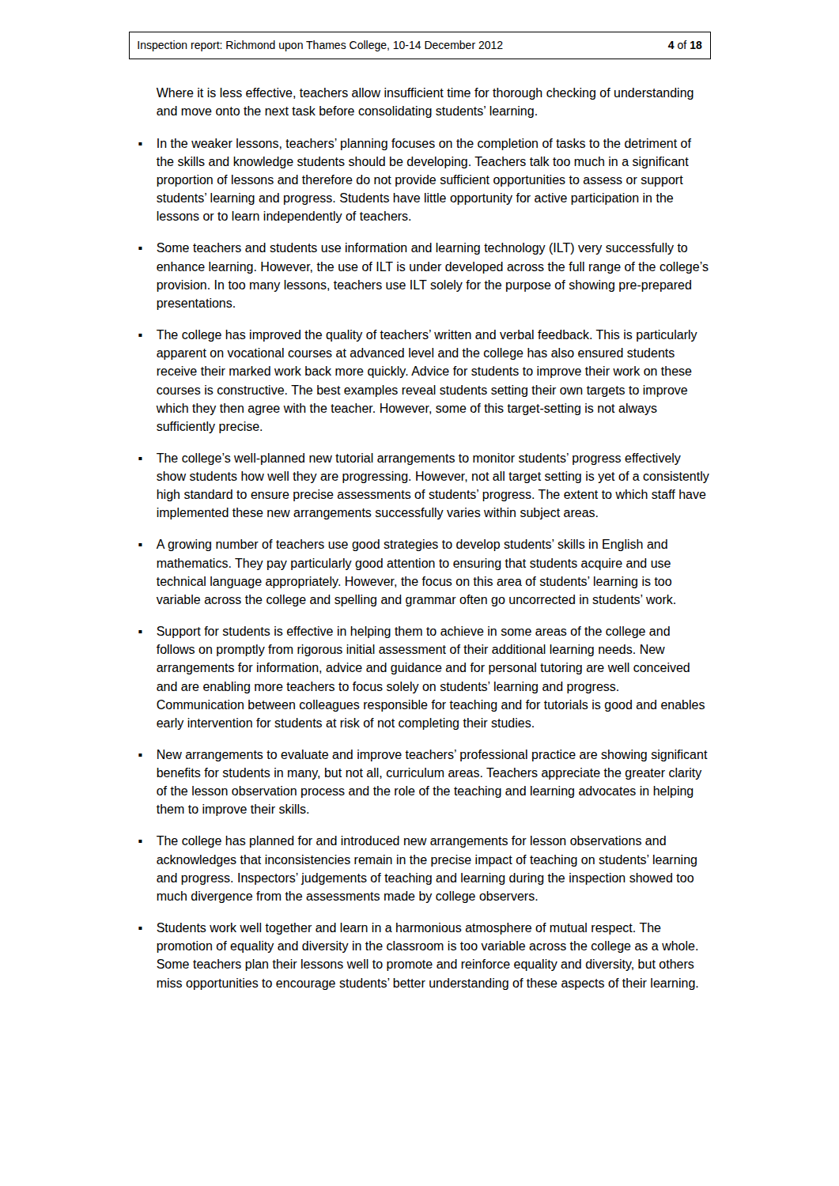Inspection report: Richmond upon Thames College, 10-14 December 2012 4 of 18
Where it is less effective, teachers allow insufficient time for thorough checking of understanding and move onto the next task before consolidating students’ learning.
In the weaker lessons, teachers’ planning focuses on the completion of tasks to the detriment of the skills and knowledge students should be developing. Teachers talk too much in a significant proportion of lessons and therefore do not provide sufficient opportunities to assess or support students’ learning and progress. Students have little opportunity for active participation in the lessons or to learn independently of teachers.
Some teachers and students use information and learning technology (ILT) very successfully to enhance learning. However, the use of ILT is under developed across the full range of the college’s provision. In too many lessons, teachers use ILT solely for the purpose of showing pre-prepared presentations.
The college has improved the quality of teachers’ written and verbal feedback. This is particularly apparent on vocational courses at advanced level and the college has also ensured students receive their marked work back more quickly. Advice for students to improve their work on these courses is constructive. The best examples reveal students setting their own targets to improve which they then agree with the teacher. However, some of this target-setting is not always sufficiently precise.
The college’s well-planned new tutorial arrangements to monitor students’ progress effectively show students how well they are progressing. However, not all target setting is yet of a consistently high standard to ensure precise assessments of students’ progress. The extent to which staff have implemented these new arrangements successfully varies within subject areas.
A growing number of teachers use good strategies to develop students’ skills in English and mathematics. They pay particularly good attention to ensuring that students acquire and use technical language appropriately. However, the focus on this area of students’ learning is too variable across the college and spelling and grammar often go uncorrected in students’ work.
Support for students is effective in helping them to achieve in some areas of the college and follows on promptly from rigorous initial assessment of their additional learning needs. New arrangements for information, advice and guidance and for personal tutoring are well conceived and are enabling more teachers to focus solely on students’ learning and progress. Communication between colleagues responsible for teaching and for tutorials is good and enables early intervention for students at risk of not completing their studies.
New arrangements to evaluate and improve teachers’ professional practice are showing significant benefits for students in many, but not all, curriculum areas. Teachers appreciate the greater clarity of the lesson observation process and the role of the teaching and learning advocates in helping them to improve their skills.
The college has planned for and introduced new arrangements for lesson observations and acknowledges that inconsistencies remain in the precise impact of teaching on students’ learning and progress. Inspectors’ judgements of teaching and learning during the inspection showed too much divergence from the assessments made by college observers.
Students work well together and learn in a harmonious atmosphere of mutual respect. The promotion of equality and diversity in the classroom is too variable across the college as a whole. Some teachers plan their lessons well to promote and reinforce equality and diversity, but others miss opportunities to encourage students’ better understanding of these aspects of their learning.